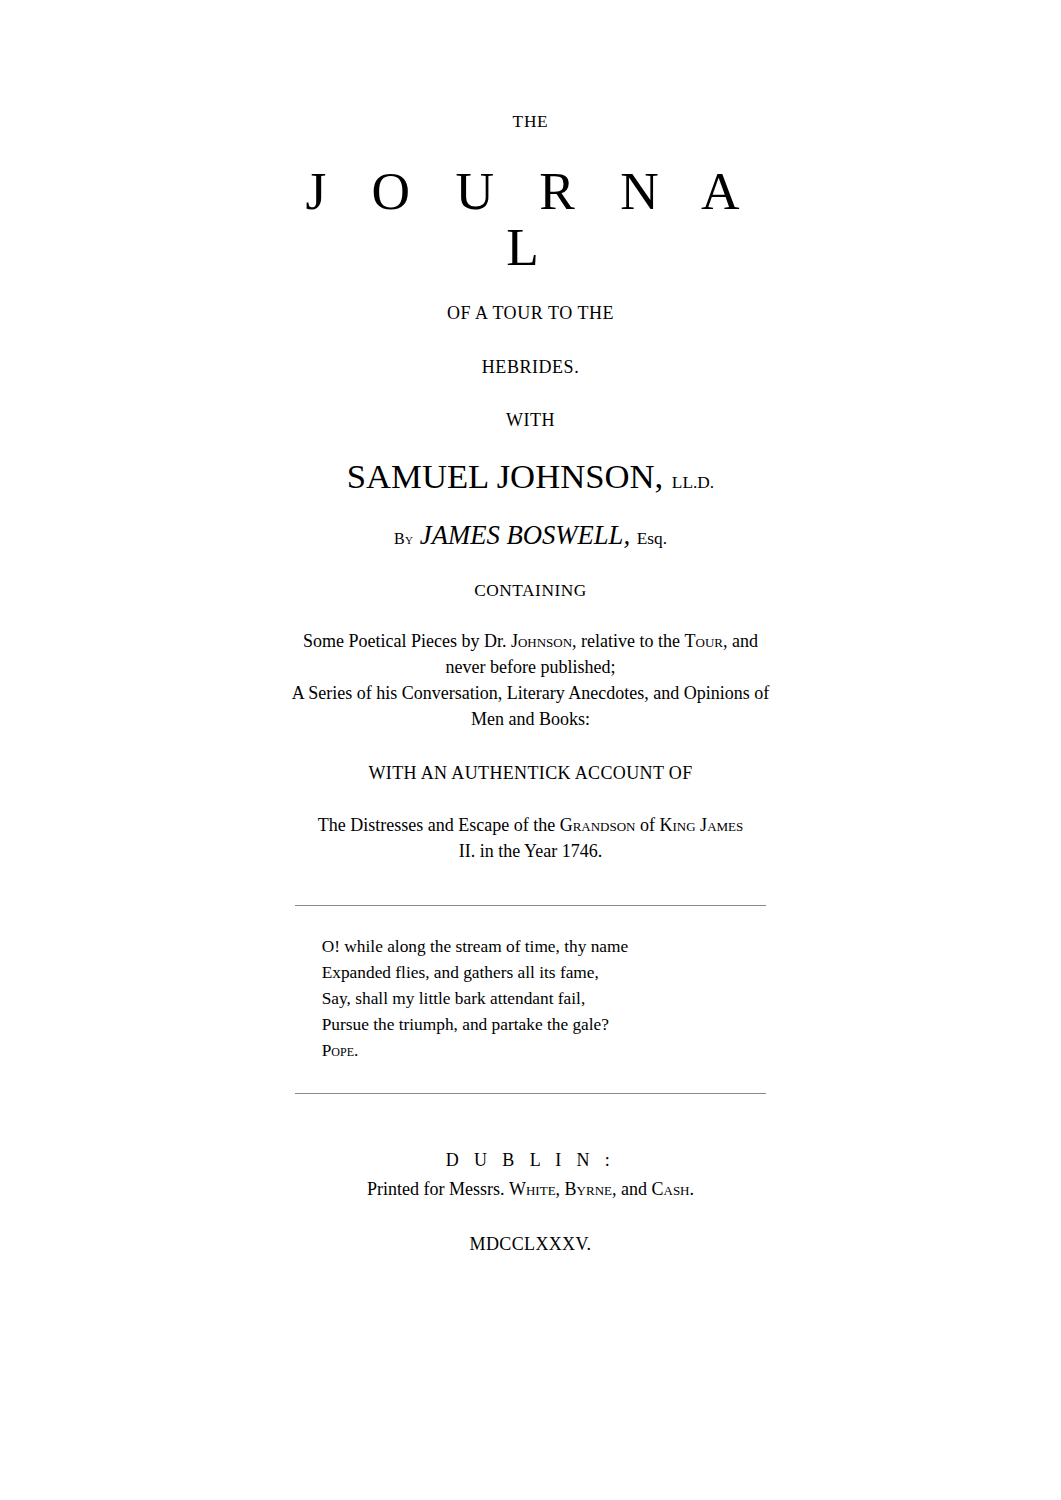THE
J O U R N A L
OF A TOUR TO THE
HEBRIDES.
WITH
SAMUEL JOHNSON, LL.D.
By JAMES BOSWELL, Esq.
CONTAINING
Some Poetical Pieces by Dr. Johnson, relative to the Tour, and never before published;
A Series of his Conversation, Literary Anecdotes, and Opinions of Men and Books:
WITH AN AUTHENTICK ACCOUNT OF
The Distresses and Escape of the Grandson of King James II. in the Year 1746.
O! while along the stream of time, thy name Expanded flies, and gathers all its fame, Say, shall my little bark attendant fail, Pursue the triumph, and partake the gale? Pope.
D U B L I N : Printed for Messrs. White, Byrne, and Cash.
MDCCLXXXV.